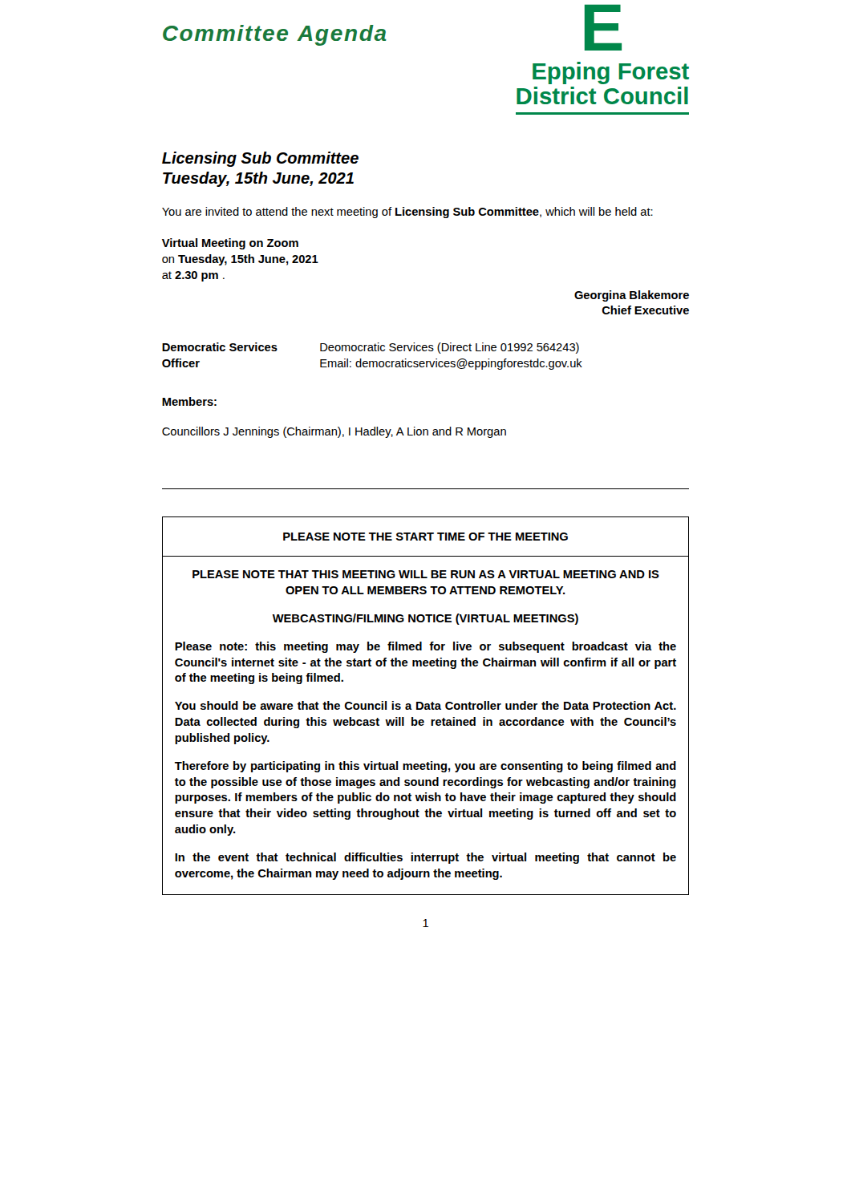Committee Agenda
E
Epping Forest
District Council
Licensing Sub Committee
Tuesday, 15th June, 2021
You are invited to attend the next meeting of Licensing Sub Committee, which will be held at:
Virtual Meeting on Zoom
on Tuesday, 15th June, 2021
at 2.30 pm .
Georgina Blakemore
Chief Executive
| Democratic Services Officer | Deomocratic Services (Direct Line 01992 564243) Email: democraticservices@eppingforestdc.gov.uk |
Members:
Councillors J Jennings (Chairman), I Hadley, A Lion and R Morgan
PLEASE NOTE THE START TIME OF THE MEETING
PLEASE NOTE THAT THIS MEETING WILL BE RUN AS A VIRTUAL MEETING AND IS OPEN TO ALL MEMBERS TO ATTEND REMOTELY.
WEBCASTING/FILMING NOTICE (VIRTUAL MEETINGS)
Please note: this meeting may be filmed for live or subsequent broadcast via the Council's internet site - at the start of the meeting the Chairman will confirm if all or part of the meeting is being filmed.
You should be aware that the Council is a Data Controller under the Data Protection Act. Data collected during this webcast will be retained in accordance with the Council’s published policy.
Therefore by participating in this virtual meeting, you are consenting to being filmed and to the possible use of those images and sound recordings for webcasting and/or training purposes. If members of the public do not wish to have their image captured they should ensure that their video setting throughout the virtual meeting is turned off and set to audio only.
In the event that technical difficulties interrupt the virtual meeting that cannot be overcome, the Chairman may need to adjourn the meeting.
1